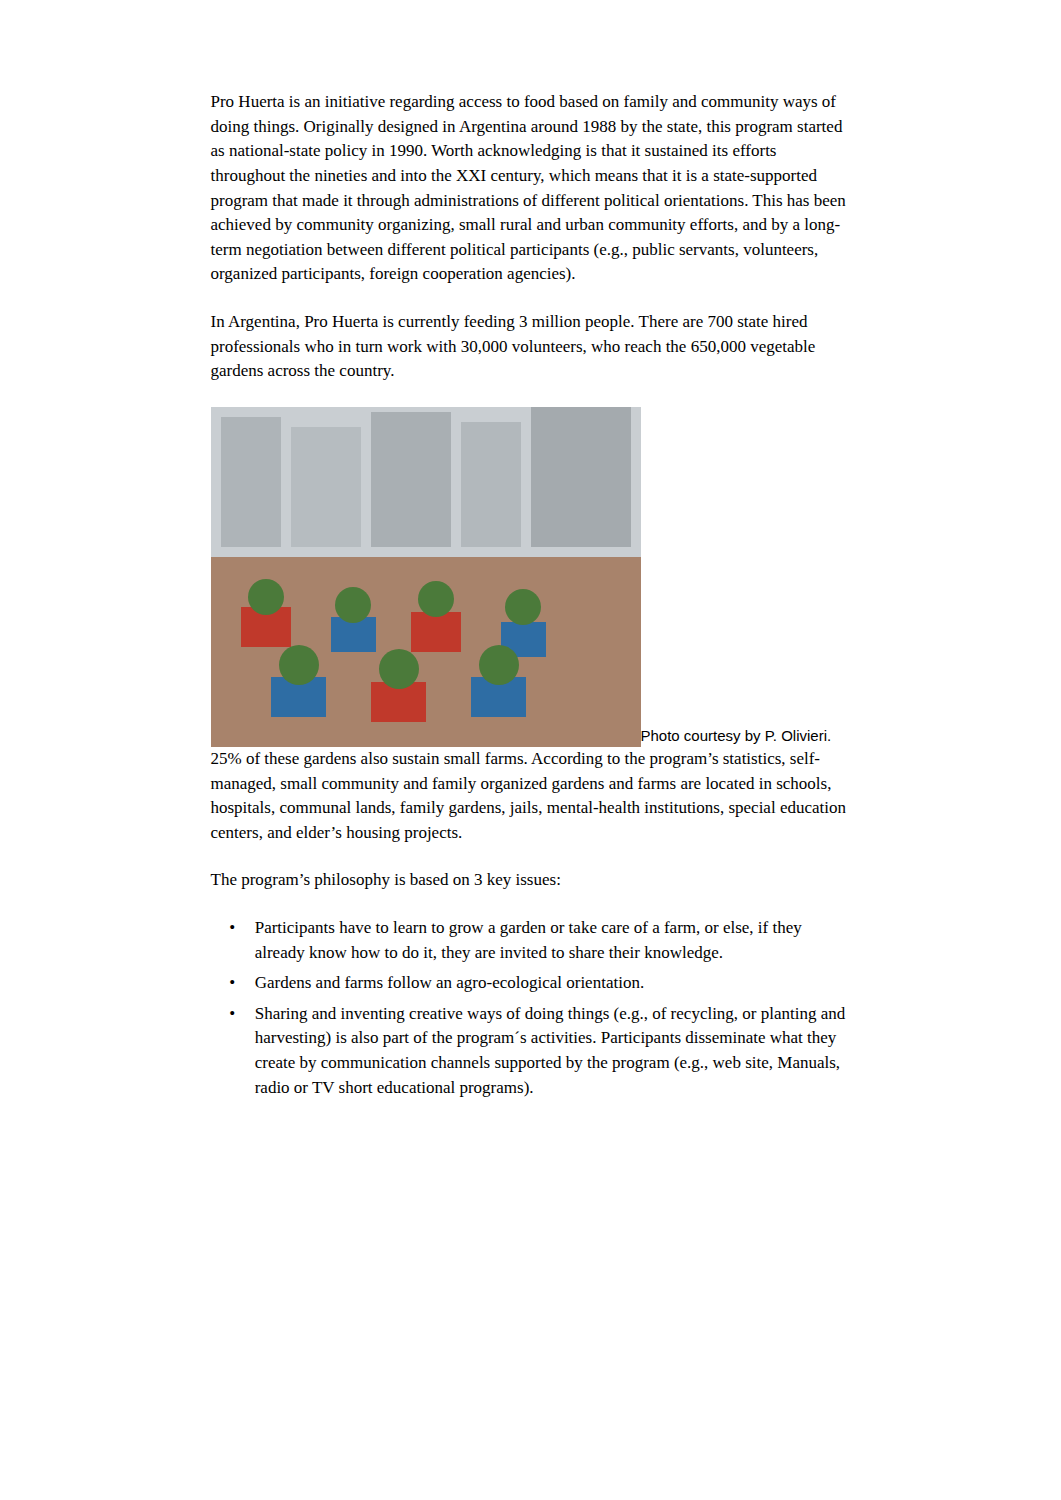Pro Huerta is an initiative regarding access to food based on family and community ways of doing things. Originally designed in Argentina around 1988 by the state, this program started as national-state policy in 1990. Worth acknowledging is that it sustained its efforts throughout the nineties and into the XXI century, which means that it is a state-supported program that made it through administrations of different political orientations. This has been achieved by community organizing, small rural and urban community efforts, and by a long-term negotiation between different political participants (e.g., public servants, volunteers, organized participants, foreign cooperation agencies).
In Argentina, Pro Huerta is currently feeding 3 million people. There are 700 state hired professionals who in turn work with 30,000 volunteers, who reach the 650,000 vegetable gardens across the country.
Photo courtesy by P. Olivieri.
25% of these gardens also sustain small farms. According to the program’s statistics, self-managed, small community and family organized gardens and farms are located in schools, hospitals, communal lands, family gardens, jails, mental-health institutions, special education centers, and elder’s housing projects.
The program’s philosophy is based on 3 key issues:
Participants have to learn to grow a garden or take care of a farm, or else, if they already know how to do it, they are invited to share their knowledge.
Gardens and farms follow an agro-ecological orientation.
Sharing and inventing creative ways of doing things (e.g., of recycling, or planting and harvesting) is also part of the program´s activities. Participants disseminate what they create by communication channels supported by the program (e.g., web site, Manuals, radio or TV short educational programs).